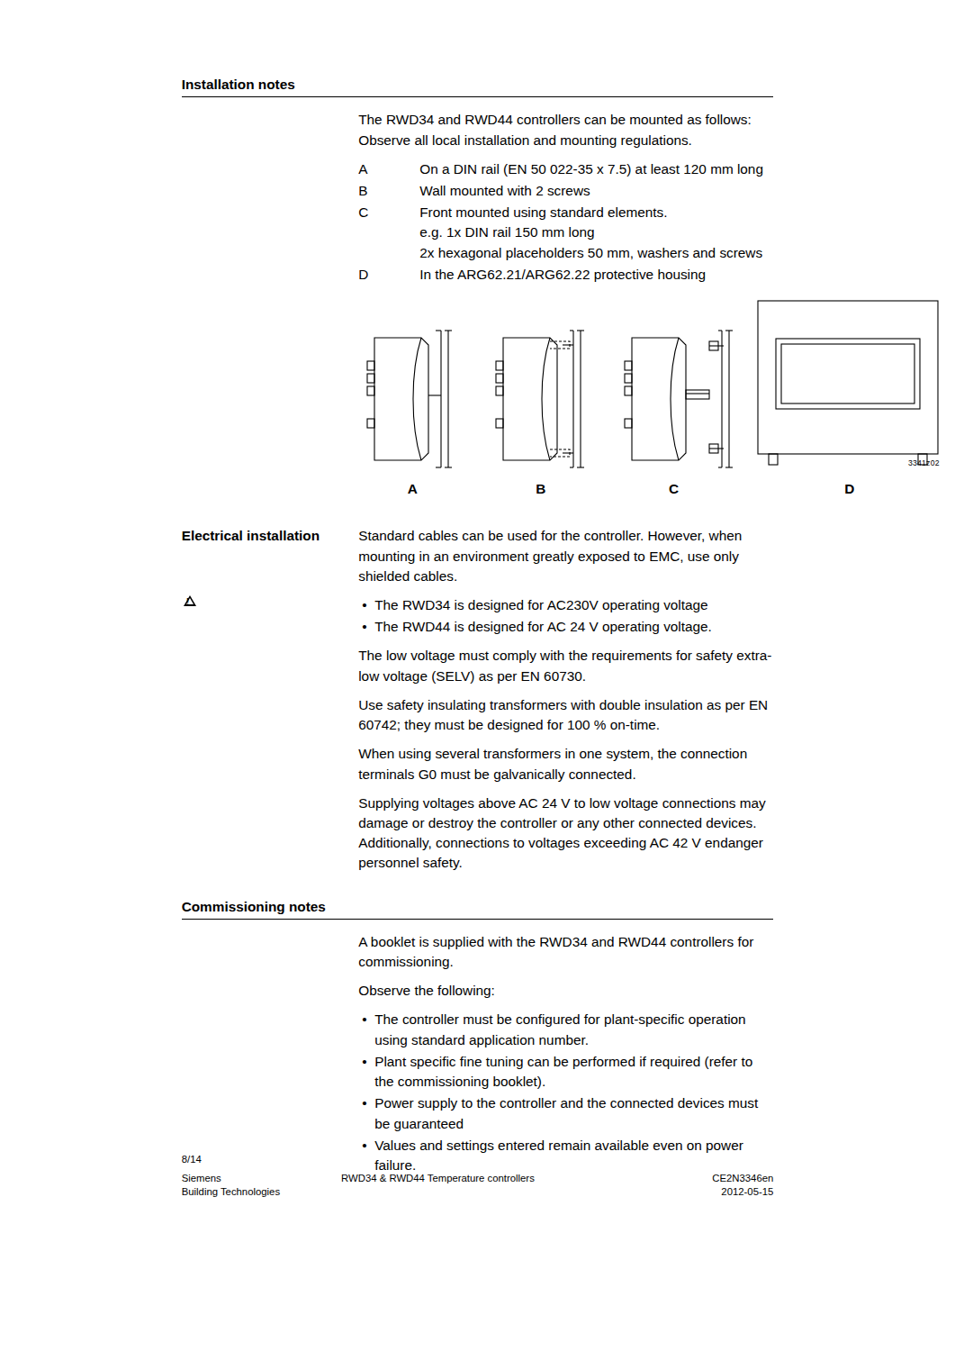Installation notes
The RWD34 and RWD44 controllers can be mounted as follows:
Observe all local installation and mounting regulations.
| A | On a DIN rail (EN 50 022-35 x 7.5) at least 120 mm long |
| B | Wall mounted with 2 screws |
| C | Front mounted using standard elements. e.g. 1x DIN rail 150 mm long 2x hexagonal placeholders 50 mm, washers and screws |
| D | In the ARG62.21/ARG62.22 protective housing |
3341z02
A B C D
Electrical installation
Standard cables can be used for the controller. However, when mounting in an environment greatly exposed to EMC, use only shielded cables.
!
The RWD34 is designed for AC230V operating voltage
The RWD44 is designed for AC 24 V operating voltage.
The low voltage must comply with the requirements for safety extra-low voltage (SELV) as per EN 60730.
Use safety insulating transformers with double insulation as per EN 60742; they must be designed for 100 % on-time.
When using several transformers in one system, the connection terminals G0 must be galvanically connected.
Supplying voltages above AC 24 V to low voltage connections may damage or destroy the controller or any other connected devices. Additionally, connections to voltages exceeding AC 42 V endanger personnel safety.
Commissioning notes
A booklet is supplied with the RWD34 and RWD44 controllers for commissioning.
Observe the following:
The controller must be configured for plant-specific operation using standard application number.
Plant specific fine tuning can be performed if required (refer to the commissioning booklet).
Power supply to the controller and the connected devices must be guaranteed
Values and settings entered remain available even on power failure.
8/14
Siemens
Building Technologies
RWD34 & RWD44 Temperature controllers
CE2N3346en
2012-05-15